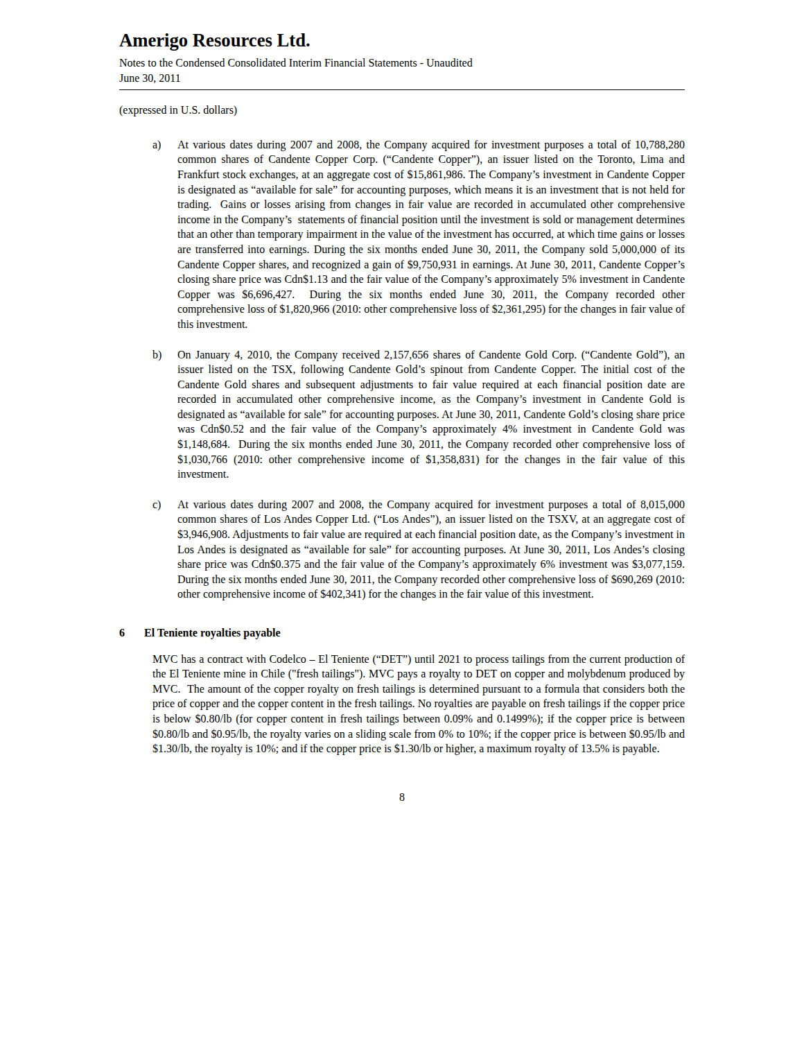Amerigo Resources Ltd.
Notes to the Condensed Consolidated Interim Financial Statements - Unaudited
June 30, 2011
(expressed in U.S. dollars)
a)
At various dates during 2007 and 2008, the Company acquired for investment purposes a total of 10,788,280 common shares of Candente Copper Corp. (“Candente Copper”), an issuer listed on the Toronto, Lima and Frankfurt stock exchanges, at an aggregate cost of $15,861,986. The Company’s investment in Candente Copper is designated as “available for sale” for accounting purposes, which means it is an investment that is not held for trading. Gains or losses arising from changes in fair value are recorded in accumulated other comprehensive income in the Company’s statements of financial position until the investment is sold or management determines that an other than temporary impairment in the value of the investment has occurred, at which time gains or losses are transferred into earnings. During the six months ended June 30, 2011, the Company sold 5,000,000 of its Candente Copper shares, and recognized a gain of $9,750,931 in earnings. At June 30, 2011, Candente Copper’s closing share price was Cdn$1.13 and the fair value of the Company’s approximately 5% investment in Candente Copper was $6,696,427. During the six months ended June 30, 2011, the Company recorded other comprehensive loss of $1,820,966 (2010: other comprehensive loss of $2,361,295) for the changes in fair value of this investment.
b)
On January 4, 2010, the Company received 2,157,656 shares of Candente Gold Corp. (“Candente Gold”), an issuer listed on the TSX, following Candente Gold’s spinout from Candente Copper. The initial cost of the Candente Gold shares and subsequent adjustments to fair value required at each financial position date are recorded in accumulated other comprehensive income, as the Company’s investment in Candente Gold is designated as “available for sale” for accounting purposes. At June 30, 2011, Candente Gold’s closing share price was Cdn$0.52 and the fair value of the Company’s approximately 4% investment in Candente Gold was $1,148,684. During the six months ended June 30, 2011, the Company recorded other comprehensive loss of $1,030,766 (2010: other comprehensive income of $1,358,831) for the changes in the fair value of this investment.
c)
At various dates during 2007 and 2008, the Company acquired for investment purposes a total of 8,015,000 common shares of Los Andes Copper Ltd. (“Los Andes”), an issuer listed on the TSXV, at an aggregate cost of $3,946,908. Adjustments to fair value are required at each financial position date, as the Company’s investment in Los Andes is designated as “available for sale” for accounting purposes. At June 30, 2011, Los Andes’s closing share price was Cdn$0.375 and the fair value of the Company’s approximately 6% investment was $3,077,159. During the six months ended June 30, 2011, the Company recorded other comprehensive loss of $690,269 (2010: other comprehensive income of $402,341) for the changes in the fair value of this investment.
6 El Teniente royalties payable
MVC has a contract with Codelco – El Teniente (“DET”) until 2021 to process tailings from the current production of the El Teniente mine in Chile ("fresh tailings"). MVC pays a royalty to DET on copper and molybdenum produced by MVC. The amount of the copper royalty on fresh tailings is determined pursuant to a formula that considers both the price of copper and the copper content in the fresh tailings. No royalties are payable on fresh tailings if the copper price is below $0.80/lb (for copper content in fresh tailings between 0.09% and 0.1499%); if the copper price is between $0.80/lb and $0.95/lb, the royalty varies on a sliding scale from 0% to 10%; if the copper price is between $0.95/lb and $1.30/lb, the royalty is 10%; and if the copper price is $1.30/lb or higher, a maximum royalty of 13.5% is payable.
8